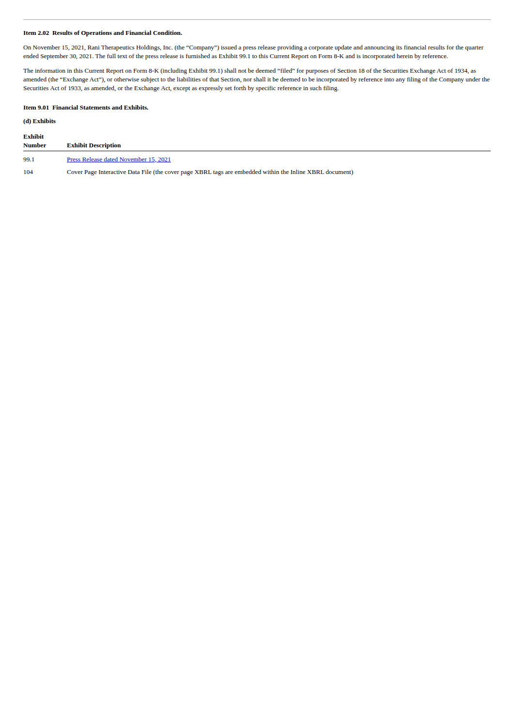Item 2.02 Results of Operations and Financial Condition.
On November 15, 2021, Rani Therapeutics Holdings, Inc. (the “Company”) issued a press release providing a corporate update and announcing its financial results for the quarter ended September 30, 2021. The full text of the press release is furnished as Exhibit 99.1 to this Current Report on Form 8-K and is incorporated herein by reference.
The information in this Current Report on Form 8-K (including Exhibit 99.1) shall not be deemed “filed” for purposes of Section 18 of the Securities Exchange Act of 1934, as amended (the “Exchange Act”), or otherwise subject to the liabilities of that Section, nor shall it be deemed to be incorporated by reference into any filing of the Company under the Securities Act of 1933, as amended, or the Exchange Act, except as expressly set forth by specific reference in such filing.
Item 9.01 Financial Statements and Exhibits.
(d) Exhibits
| Exhibit Number | Exhibit Description |
| --- | --- |
| 99.1 | Press Release dated November 15, 2021 |
| 104 | Cover Page Interactive Data File (the cover page XBRL tags are embedded within the Inline XBRL document) |